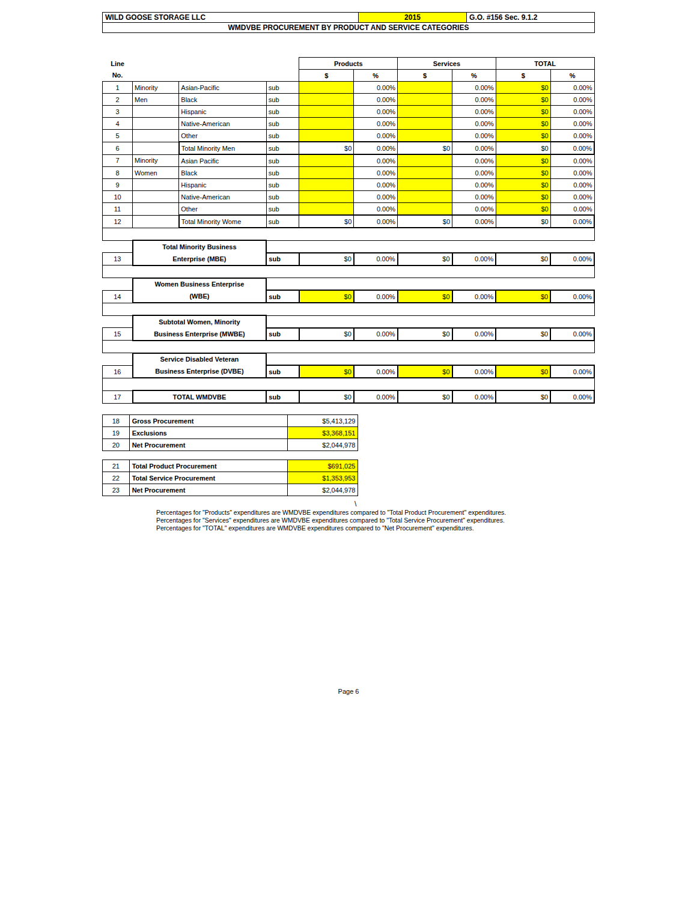| WILD GOOSE STORAGE LLC | 2015 | G.O. #156 Sec. 9.1.2 |
| WMDVBE PROCUREMENT BY PRODUCT AND SERVICE CATEGORIES |
| Line | | | | Products | Services | TOTAL |
| No. | | | | $ | % | $ | % | $ | % |
| 1 | Minority | Asian-Pacific | sub | | 0.00% | | 0.00% | $0 | 0.00% |
| 2 | Men | Black | sub | | 0.00% | | 0.00% | $0 | 0.00% |
| 3 | | Hispanic | sub | | 0.00% | | 0.00% | $0 | 0.00% |
| 4 | | Native-American | sub | | 0.00% | | 0.00% | $0 | 0.00% |
| 5 | | Other | sub | | 0.00% | | 0.00% | $0 | 0.00% |
| 6 | | Total Minority Men | sub | $0 | 0.00% | $0 | 0.00% | $0 | 0.00% |
| 7 | Minority | Asian Pacific | sub | | 0.00% | | 0.00% | $0 | 0.00% |
| 8 | Women | Black | sub | | 0.00% | | 0.00% | $0 | 0.00% |
| 9 | | Hispanic | sub | | 0.00% | | 0.00% | $0 | 0.00% |
| 10 | | Native-American | sub | | 0.00% | | 0.00% | $0 | 0.00% |
| 11 | | Other | sub | | 0.00% | | 0.00% | $0 | 0.00% |
| 12 | | Total Minority Wome | sub | $0 | 0.00% | $0 | 0.00% | $0 | 0.00% |
| | Total Minority Business | | | | | | | |
| 13 | Enterprise (MBE) | sub | $0 | 0.00% | $0 | 0.00% | $0 | 0.00% |
| | Women Business Enterprise | | | | | | | |
| 14 | (WBE) | sub | $0 | 0.00% | $0 | 0.00% | $0 | 0.00% |
| | Subtotal Women, Minority | | | | | | | |
| 15 | Business Enterprise (MWBE) | sub | $0 | 0.00% | $0 | 0.00% | $0 | 0.00% |
| | Service Disabled Veteran | | | | | | | |
| 16 | Business Enterprise (DVBE) | sub | $0 | 0.00% | $0 | 0.00% | $0 | 0.00% |
| 17 | TOTAL WMDVBE | sub | $0 | 0.00% | $0 | 0.00% | $0 | 0.00% |
| 18 | Gross Procurement | $5,413,129 |
| 19 | Exclusions | $3,368,151 |
| 20 | Net Procurement | $2,044,978 |
| 21 | Total Product Procurement | $691,025 |
| 22 | Total Service Procurement | $1,353,953 |
| 23 | Net Procurement | $2,044,978 |
\
Percentages for "Products" expenditures are WMDVBE expenditures compared to "Total Product Procurement" expenditures.
Percentages for "Services" expenditures are WMDVBE expenditures compared to "Total Service Procurement" expenditures.
Percentages for "TOTAL" expenditures are WMDVBE expenditures compared to "Net Procurement" expenditures.
Page 6